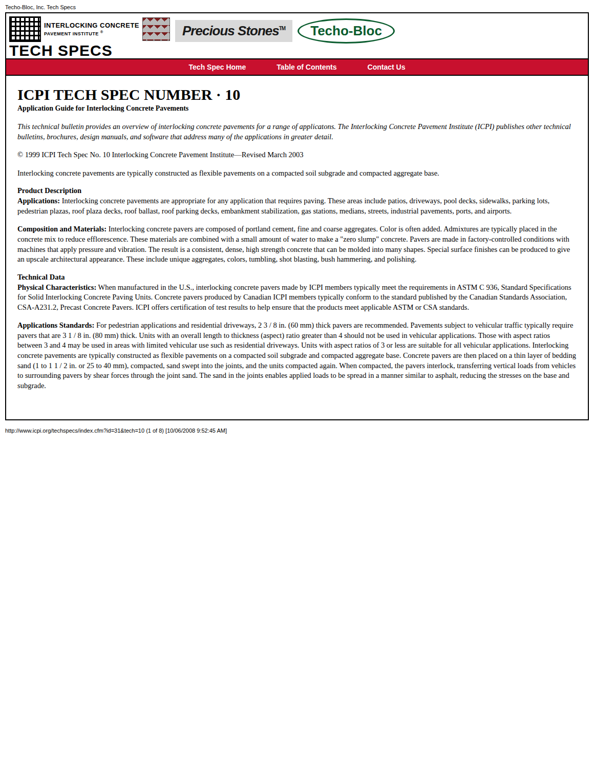Techo-Bloc, Inc. Tech Specs
INTERLOCKING CONCRETE PAVEMENT INSTITUTE ®
TECH SPECS
Precious StonesTM
Techo-Bloc
Tech Spec Home Table of Contents Contact Us
ICPI TECH SPEC NUMBER · 10
Application Guide for Interlocking Concrete Pavements
This technical bulletin provides an overview of interlocking concrete pavements for a range of applicatons. The Interlocking Concrete Pavement Institute (ICPI) publishes other technical bulletins, brochures, design manuals, and software that address many of the applications in greater detail.
© 1999 ICPI Tech Spec No. 10 Interlocking Concrete Pavement Institute—Revised March 2003
Interlocking concrete pavements are typically constructed as flexible pavements on a compacted soil subgrade and compacted aggregate base.
Product Description
Applications: Interlocking concrete pavements are appropriate for any application that requires paving. These areas include patios, driveways, pool decks, sidewalks, parking lots, pedestrian plazas, roof plaza decks, roof ballast, roof parking decks, embankment stabilization, gas stations, medians, streets, industrial pavements, ports, and airports.
Composition and Materials: Interlocking concrete pavers are composed of portland cement, fine and coarse aggregates. Color is often added. Admixtures are typically placed in the concrete mix to reduce efflorescence. These materials are combined with a small amount of water to make a "zero slump" concrete. Pavers are made in factory-controlled conditions with machines that apply pressure and vibration. The result is a consistent, dense, high strength concrete that can be molded into many shapes. Special surface finishes can be produced to give an upscale architectural appearance. These include unique aggregates, colors, tumbling, shot blasting, bush hammering, and polishing.
Technical Data
Physical Characteristics: When manufactured in the U.S., interlocking concrete pavers made by ICPI members typically meet the requirements in ASTM C 936, Standard Specifications for Solid Interlocking Concrete Paving Units. Concrete pavers produced by Canadian ICPI members typically conform to the standard published by the Canadian Standards Association, CSA-A231.2, Precast Concrete Pavers. ICPI offers certification of test results to help ensure that the products meet applicable ASTM or CSA standards.
Applications Standards: For pedestrian applications and residential driveways, 2 3 / 8 in. (60 mm) thick pavers are recommended. Pavements subject to vehicular traffic typically require pavers that are 3 1 / 8 in. (80 mm) thick. Units with an overall length to thickness (aspect) ratio greater than 4 should not be used in vehicular applications. Those with aspect ratios between 3 and 4 may be used in areas with limited vehicular use such as residential driveways. Units with aspect ratios of 3 or less are suitable for all vehicular applications. Interlocking concrete pavements are typically constructed as flexible pavements on a compacted soil subgrade and compacted aggregate base. Concrete pavers are then placed on a thin layer of bedding sand (1 to 1 1 / 2 in. or 25 to 40 mm), compacted, sand swept into the joints, and the units compacted again. When compacted, the pavers interlock, transferring vertical loads from vehicles to surrounding pavers by shear forces through the joint sand. The sand in the joints enables applied loads to be spread in a manner similar to asphalt, reducing the stresses on the base and subgrade.
http://www.icpi.org/techspecs/index.cfm?id=31&tech=10 (1 of 8) [10/06/2008 9:52:45 AM]